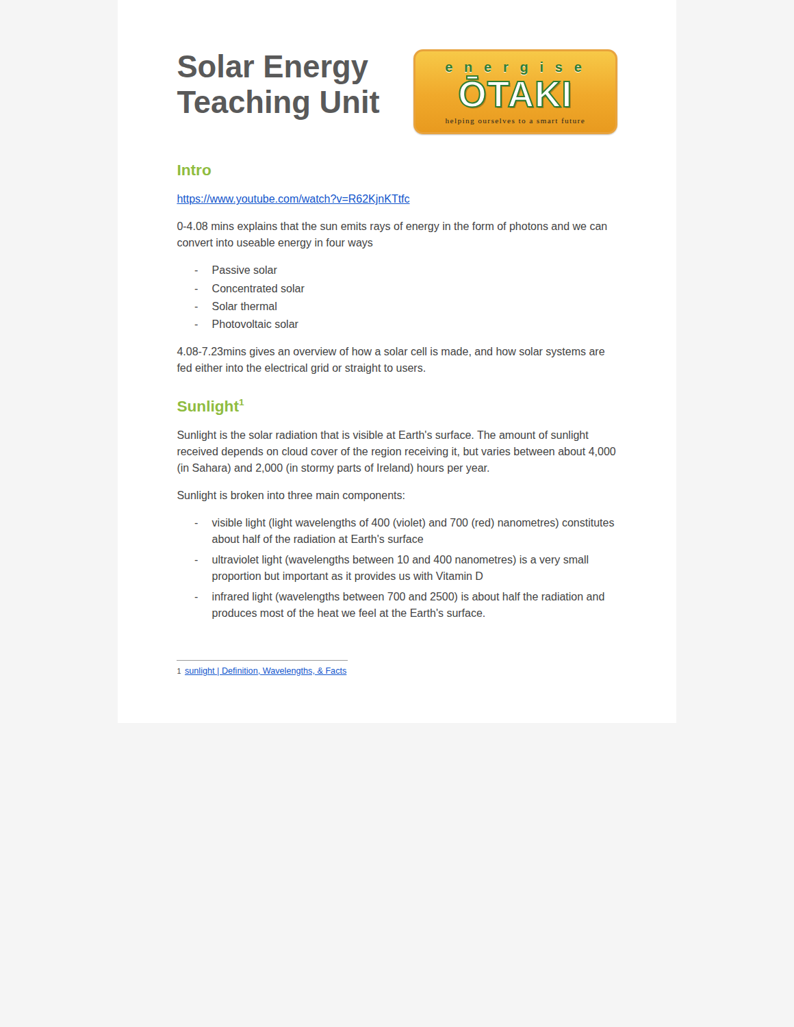Solar Energy
Teaching Unit
e n e r g i s e
ŌTAKI
helping ourselves to a smart future
Intro
https://www.youtube.com/watch?v=R62KjnKTtfc
0-4.08 mins explains that the sun emits rays of energy in the form of photons and we can convert into useable energy in four ways
Passive solar
Concentrated solar
Solar thermal
Photovoltaic solar
4.08-7.23mins gives an overview of how a solar cell is made, and how solar systems are fed either into the electrical grid or straight to users.
Sunlight1
Sunlight is the solar radiation that is visible at Earth's surface. The amount of sunlight received depends on cloud cover of the region receiving it, but varies between about 4,000 (in Sahara) and 2,000 (in stormy parts of Ireland) hours per year.
Sunlight is broken into three main components:
visible light (light wavelengths of 400 (violet) and 700 (red) nanometres) constitutes about half of the radiation at Earth's surface
ultraviolet light (wavelengths between 10 and 400 nanometres) is a very small proportion but important as it provides us with Vitamin D
infrared light (wavelengths between 700 and 2500) is about half the radiation and produces most of the heat we feel at the Earth's surface.
1 sunlight | Definition, Wavelengths, & Facts